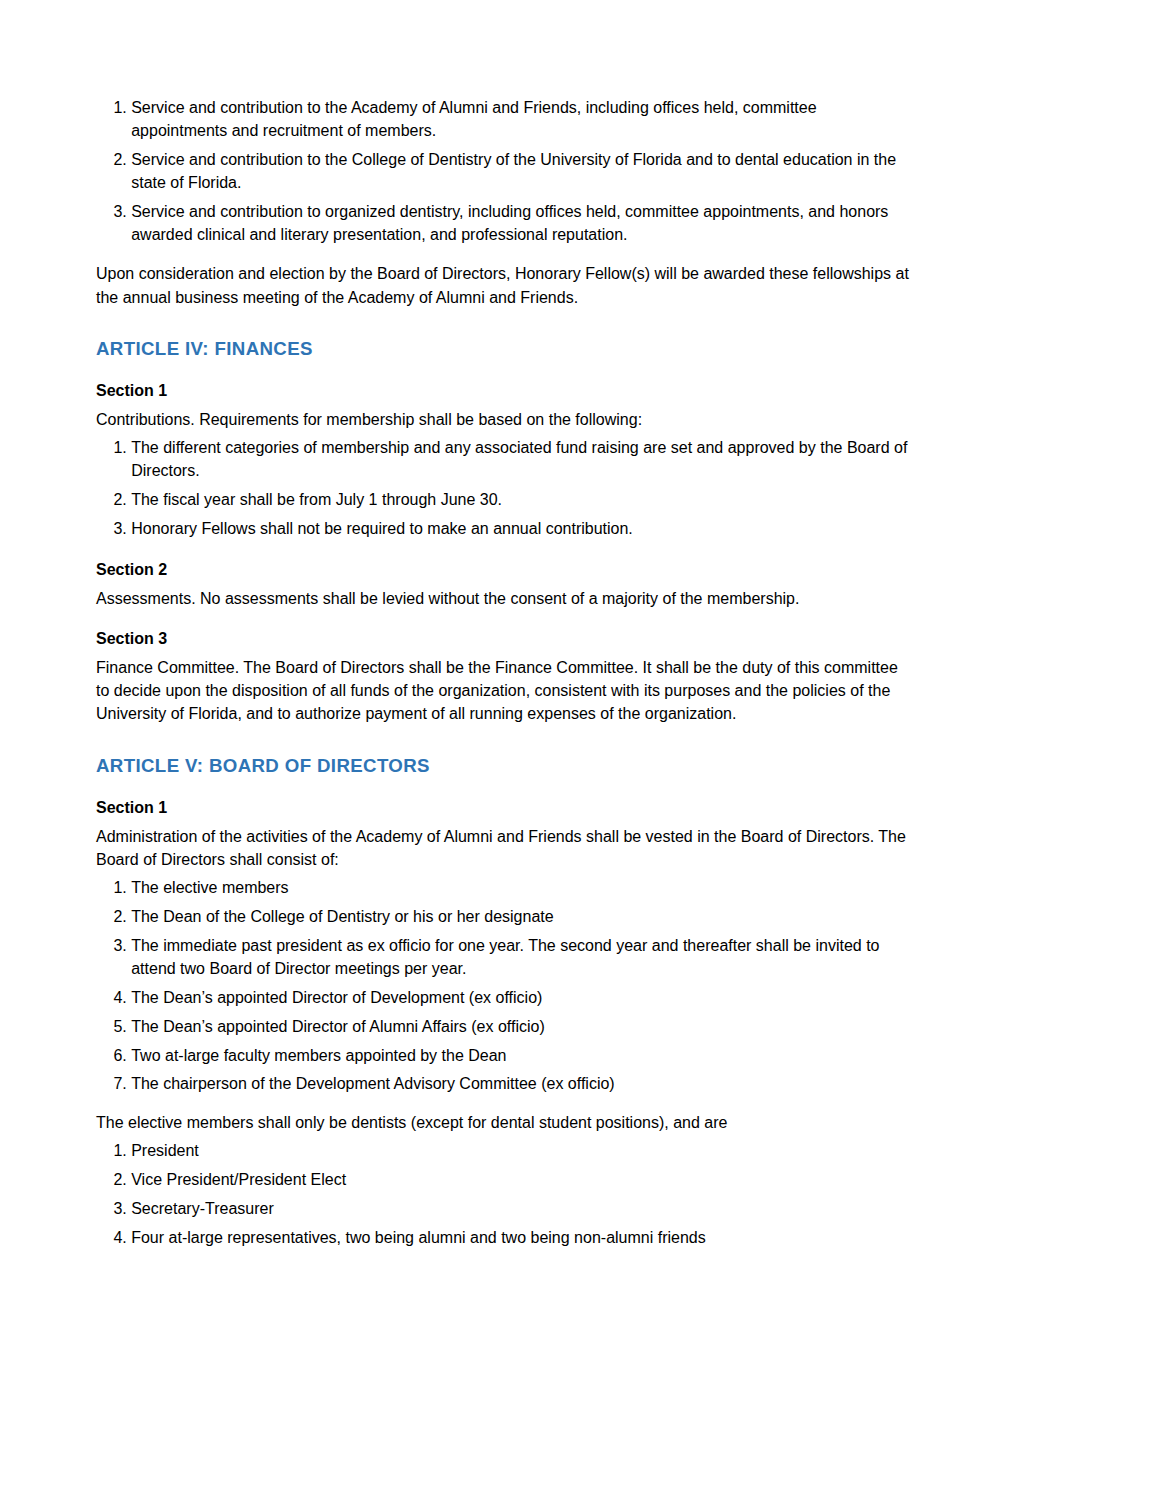Service and contribution to the Academy of Alumni and Friends, including offices held, committee appointments and recruitment of members.
Service and contribution to the College of Dentistry of the University of Florida and to dental education in the state of Florida.
Service and contribution to organized dentistry, including offices held, committee appointments, and honors awarded clinical and literary presentation, and professional reputation.
Upon consideration and election by the Board of Directors, Honorary Fellow(s) will be awarded these fellowships at the annual business meeting of the Academy of Alumni and Friends.
ARTICLE IV: FINANCES
Section 1
Contributions. Requirements for membership shall be based on the following:
The different categories of membership and any associated fund raising are set and approved by the Board of Directors.
The fiscal year shall be from July 1 through June 30.
Honorary Fellows shall not be required to make an annual contribution.
Section 2
Assessments. No assessments shall be levied without the consent of a majority of the membership.
Section 3
Finance Committee. The Board of Directors shall be the Finance Committee. It shall be the duty of this committee to decide upon the disposition of all funds of the organization, consistent with its purposes and the policies of the University of Florida, and to authorize payment of all running expenses of the organization.
ARTICLE V: BOARD OF DIRECTORS
Section 1
Administration of the activities of the Academy of Alumni and Friends shall be vested in the Board of Directors. The Board of Directors shall consist of:
The elective members
The Dean of the College of Dentistry or his or her designate
The immediate past president as ex officio for one year. The second year and thereafter shall be invited to attend two Board of Director meetings per year.
The Dean’s appointed Director of Development (ex officio)
The Dean’s appointed Director of Alumni Affairs (ex officio)
Two at-large faculty members appointed by the Dean
The chairperson of the Development Advisory Committee (ex officio)
The elective members shall only be dentists (except for dental student positions), and are
President
Vice President/President Elect
Secretary-Treasurer
Four at-large representatives, two being alumni and two being non-alumni friends